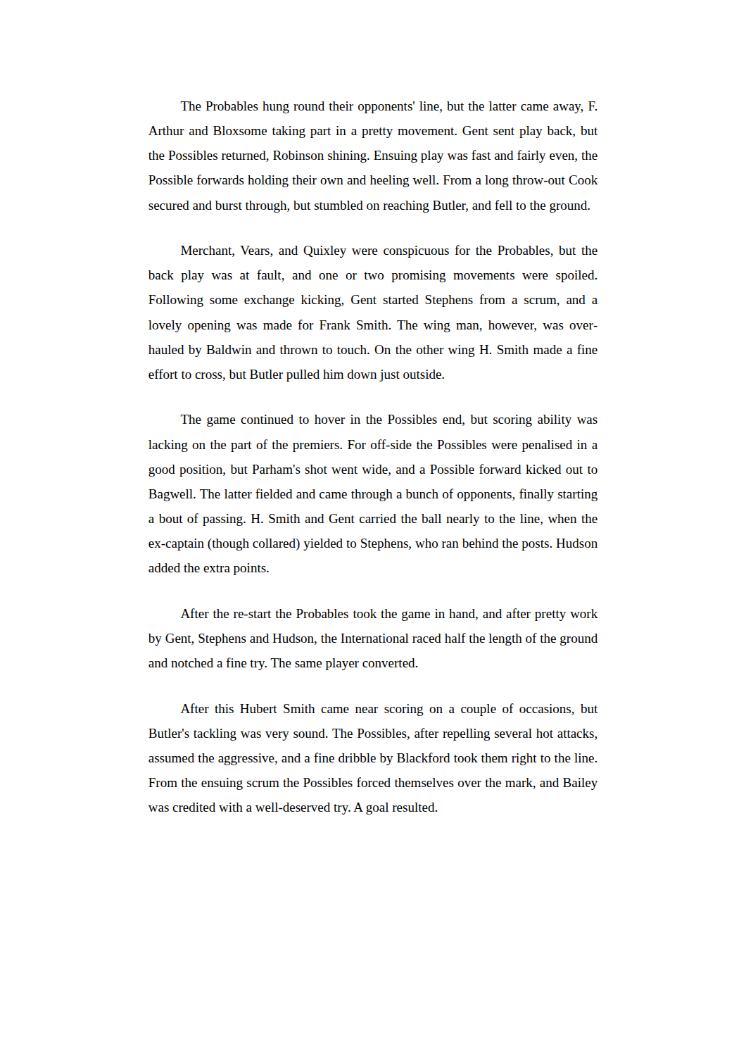The Probables hung round their opponents' line, but the latter came away, F. Arthur and Bloxsome taking part in a pretty movement. Gent sent play back, but the Possibles returned, Robinson shining. Ensuing play was fast and fairly even, the Possible forwards holding their own and heeling well. From a long throw-out Cook secured and burst through, but stumbled on reaching Butler, and fell to the ground.
Merchant, Vears, and Quixley were conspicuous for the Probables, but the back play was at fault, and one or two promising movements were spoiled. Following some exchange kicking, Gent started Stephens from a scrum, and a lovely opening was made for Frank Smith. The wing man, however, was overhauled by Baldwin and thrown to touch. On the other wing H. Smith made a fine effort to cross, but Butler pulled him down just outside.
The game continued to hover in the Possibles end, but scoring ability was lacking on the part of the premiers. For off-side the Possibles were penalised in a good position, but Parham's shot went wide, and a Possible forward kicked out to Bagwell. The latter fielded and came through a bunch of opponents, finally starting a bout of passing. H. Smith and Gent carried the ball nearly to the line, when the ex-captain (though collared) yielded to Stephens, who ran behind the posts. Hudson added the extra points.
After the re-start the Probables took the game in hand, and after pretty work by Gent, Stephens and Hudson, the International raced half the length of the ground and notched a fine try. The same player converted.
After this Hubert Smith came near scoring on a couple of occasions, but Butler's tackling was very sound. The Possibles, after repelling several hot attacks, assumed the aggressive, and a fine dribble by Blackford took them right to the line. From the ensuing scrum the Possibles forced themselves over the mark, and Bailey was credited with a well-deserved try. A goal resulted.